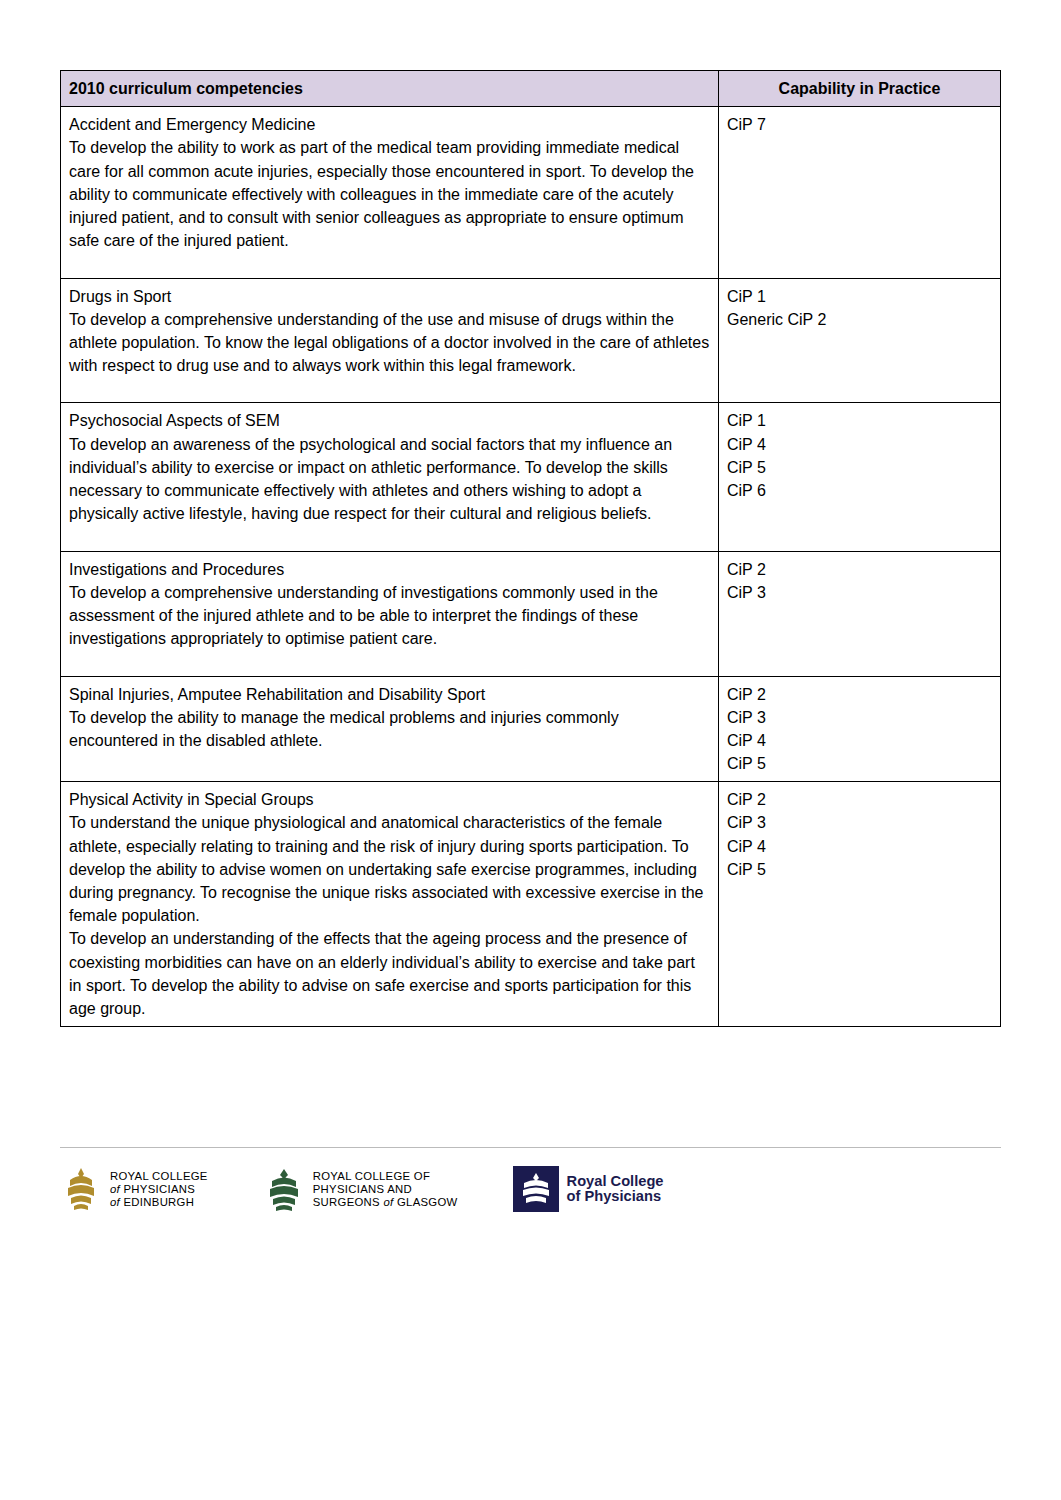| 2010 curriculum competencies | Capability in Practice |
| --- | --- |
| Accident and Emergency Medicine To develop the ability to work as part of the medical team providing immediate medical care for all common acute injuries, especially those encountered in sport. To develop the ability to communicate effectively with colleagues in the immediate care of the acutely injured patient, and to consult with senior colleagues as appropriate to ensure optimum safe care of the injured patient. | CiP 7 |
| Drugs in Sport To develop a comprehensive understanding of the use and misuse of drugs within the athlete population. To know the legal obligations of a doctor involved in the care of athletes with respect to drug use and to always work within this legal framework. | CiP 1 Generic CiP 2 |
| Psychosocial Aspects of SEM To develop an awareness of the psychological and social factors that my influence an individual’s ability to exercise or impact on athletic performance. To develop the skills necessary to communicate effectively with athletes and others wishing to adopt a physically active lifestyle, having due respect for their cultural and religious beliefs. | CiP 1 CiP 4 CiP 5 CiP 6 |
| Investigations and Procedures To develop a comprehensive understanding of investigations commonly used in the assessment of the injured athlete and to be able to interpret the findings of these investigations appropriately to optimise patient care. | CiP 2 CiP 3 |
| Spinal Injuries, Amputee Rehabilitation and Disability Sport To develop the ability to manage the medical problems and injuries commonly encountered in the disabled athlete. | CiP 2 CiP 3 CiP 4 CiP 5 |
| Physical Activity in Special Groups To understand the unique physiological and anatomical characteristics of the female athlete, especially relating to training and the risk of injury during sports participation. To develop the ability to advise women on undertaking safe exercise programmes, including during pregnancy. To recognise the unique risks associated with excessive exercise in the female population. To develop an understanding of the effects that the ageing process and the presence of coexisting morbidities can have on an elderly individual’s ability to exercise and take part in sport. To develop the ability to advise on safe exercise and sports participation for this age group. | CiP 2 CiP 3 CiP 4 CiP 5 |
ROYAL COLLEGE
of PHYSICIANS
of EDINBURGH
ROYAL COLLEGE OF
PHYSICIANS AND
SURGEONS of GLASGOW
Royal College
of Physicians